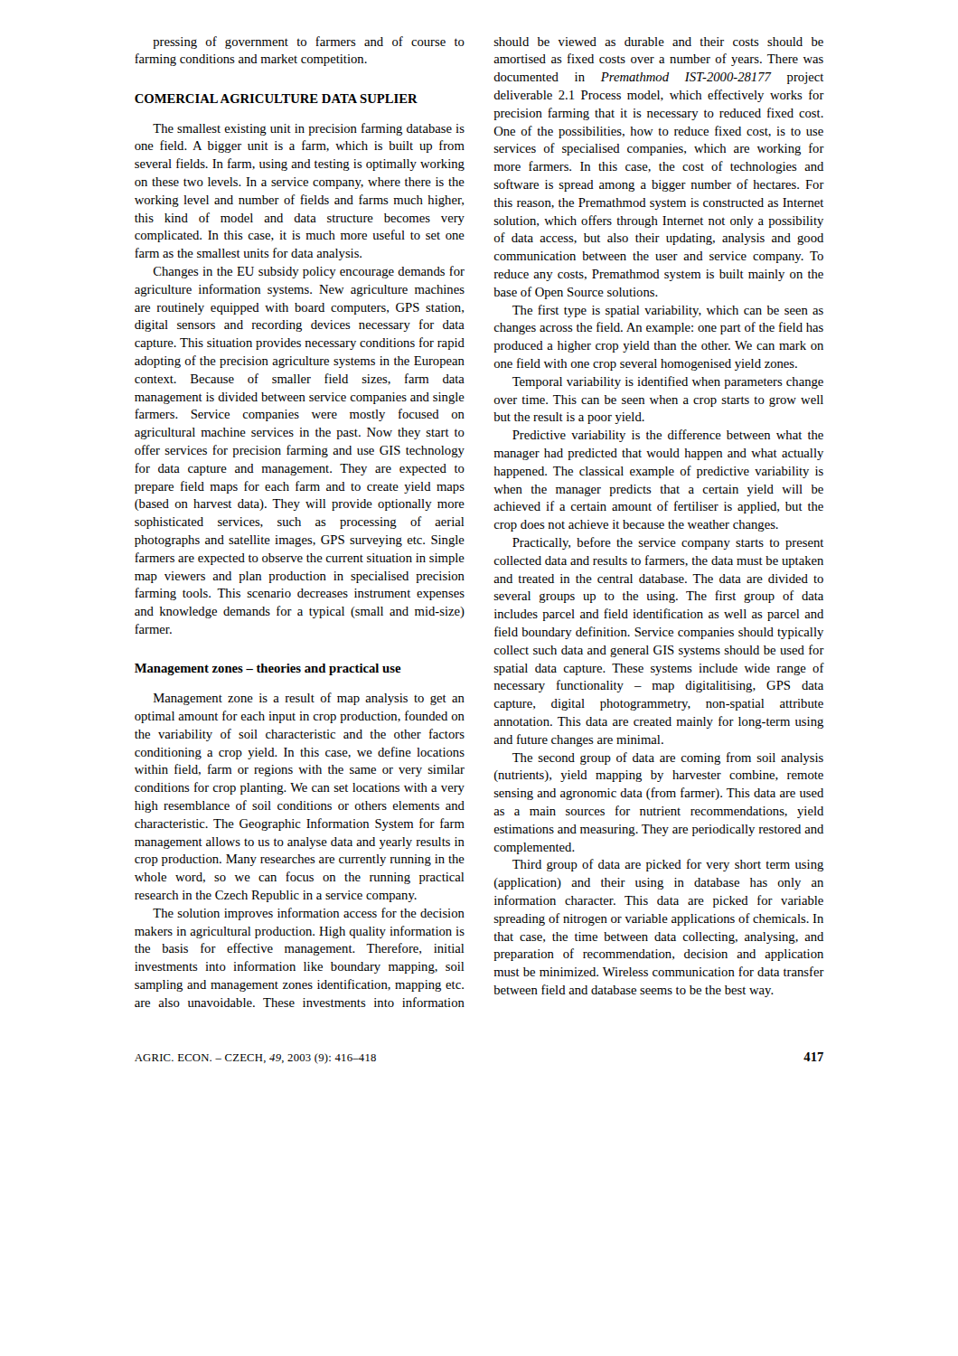pressing of government to farmers and of course to farming conditions and market competition.
Comercial Agriculture Data Suplier
The smallest existing unit in precision farming database is one field. A bigger unit is a farm, which is built up from several fields. In farm, using and testing is optimally working on these two levels. In a service company, where there is the working level and number of fields and farms much higher, this kind of model and data structure becomes very complicated. In this case, it is much more useful to set one farm as the smallest units for data analysis.
Changes in the EU subsidy policy encourage demands for agriculture information systems. New agriculture machines are routinely equipped with board computers, GPS station, digital sensors and recording devices necessary for data capture. This situation provides necessary conditions for rapid adopting of the precision agriculture systems in the European context. Because of smaller field sizes, farm data management is divided between service companies and single farmers. Service companies were mostly focused on agricultural machine services in the past. Now they start to offer services for precision farming and use GIS technology for data capture and management. They are expected to prepare field maps for each farm and to create yield maps (based on harvest data). They will provide optionally more sophisticated services, such as processing of aerial photographs and satellite images, GPS surveying etc. Single farmers are expected to observe the current situation in simple map viewers and plan production in specialised precision farming tools. This scenario decreases instrument expenses and knowledge demands for a typical (small and mid-size) farmer.
Management zones – theories and practical use
Management zone is a result of map analysis to get an optimal amount for each input in crop production, founded on the variability of soil characteristic and the other factors conditioning a crop yield. In this case, we define locations within field, farm or regions with the same or very similar conditions for crop planting. We can set locations with a very high resemblance of soil conditions or others elements and characteristic. The Geographic Information System for farm management allows to us to analyse data and yearly results in crop production. Many researches are currently running in the whole word, so we can focus on the running practical research in the Czech Republic in a service company.
The solution improves information access for the decision makers in agricultural production. High quality information is the basis for effective management. Therefore, initial investments into information like boundary mapping, soil sampling and management zones identification, mapping etc. are also unavoidable. These investments into information should be viewed as durable and their costs should be amortised as fixed costs over a number of years. There was documented in Premathmod IST-2000-28177 project deliverable 2.1 Process model, which effectively works for precision farming that it is necessary to reduced fixed cost. One of the possibilities, how to reduce fixed cost, is to use services of specialised companies, which are working for more farmers. In this case, the cost of technologies and software is spread among a bigger number of hectares. For this reason, the Premathmod system is constructed as Internet solution, which offers through Internet not only a possibility of data access, but also their updating, analysis and good communication between the user and service company. To reduce any costs, Premathmod system is built mainly on the base of Open Source solutions.
The first type is spatial variability, which can be seen as changes across the field. An example: one part of the field has produced a higher crop yield than the other. We can mark on one field with one crop several homogenised yield zones.
Temporal variability is identified when parameters change over time. This can be seen when a crop starts to grow well but the result is a poor yield.
Predictive variability is the difference between what the manager had predicted that would happen and what actually happened. The classical example of predictive variability is when the manager predicts that a certain yield will be achieved if a certain amount of fertiliser is applied, but the crop does not achieve it because the weather changes.
Practically, before the service company starts to present collected data and results to farmers, the data must be uptaken and treated in the central database. The data are divided to several groups up to the using. The first group of data includes parcel and field identification as well as parcel and field boundary definition. Service companies should typically collect such data and general GIS systems should be used for spatial data capture. These systems include wide range of necessary functionality – map digitalitising, GPS data capture, digital photogrammetry, non-spatial attribute annotation. This data are created mainly for long-term using and future changes are minimal.
The second group of data are coming from soil analysis (nutrients), yield mapping by harvester combine, remote sensing and agronomic data (from farmer). This data are used as a main sources for nutrient recommendations, yield estimations and measuring. They are periodically restored and complemented.
Third group of data are picked for very short term using (application) and their using in database has only an information character. This data are picked for variable spreading of nitrogen or variable applications of chemicals. In that case, the time between data collecting, analysing, and preparation of recommendation, decision and application must be minimized. Wireless communication for data transfer between field and database seems to be the best way.
AGRIC. ECON. – CZECH, 49, 2003 (9): 416–418 417